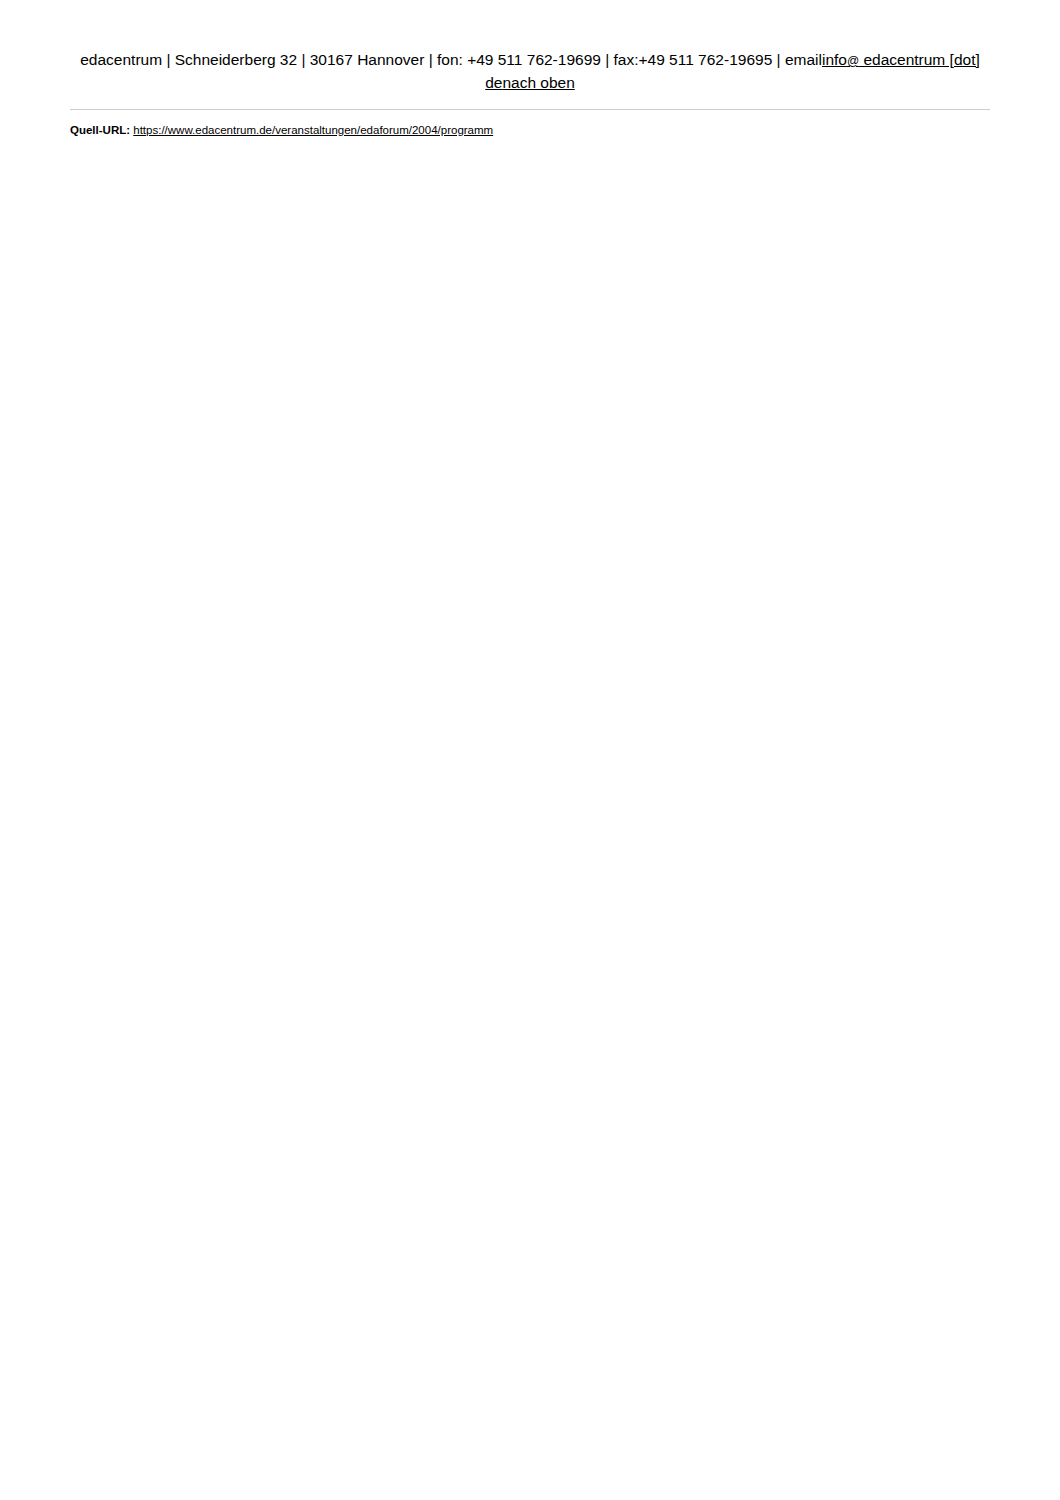edacentrum | Schneiderberg 32 | 30167 Hannover | fon: +49 511 762-19699 | fax:+49 511 762-19695 | emailinfo@ edacentrum [dot] de nach oben
Quell-URL: https://www.edacentrum.de/veranstaltungen/edaforum/2004/programm